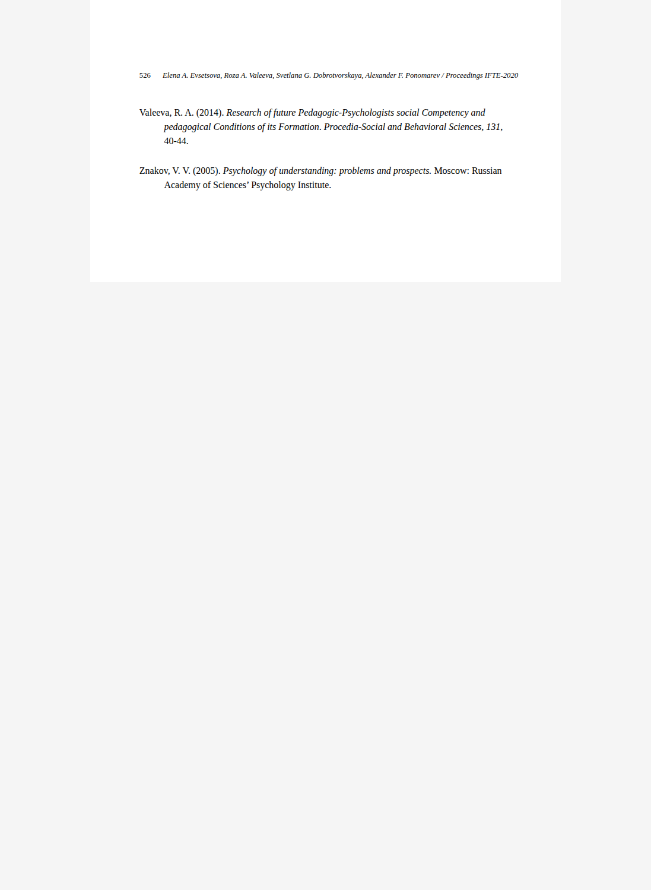526 Elena A. Evsetsova, Roza A. Valeeva, Svetlana G. Dobrotvorskaya, Alexander F. Ponomarev / Proceedings IFTE-2020
Valeeva, R. A. (2014). Research of future Pedagogic-Psychologists social Competency and pedagogical Conditions of its Formation. Procedia-Social and Behavioral Sciences, 131, 40-44.
Znakov, V. V. (2005). Psychology of understanding: problems and prospects. Moscow: Russian Academy of Sciences’ Psychology Institute.